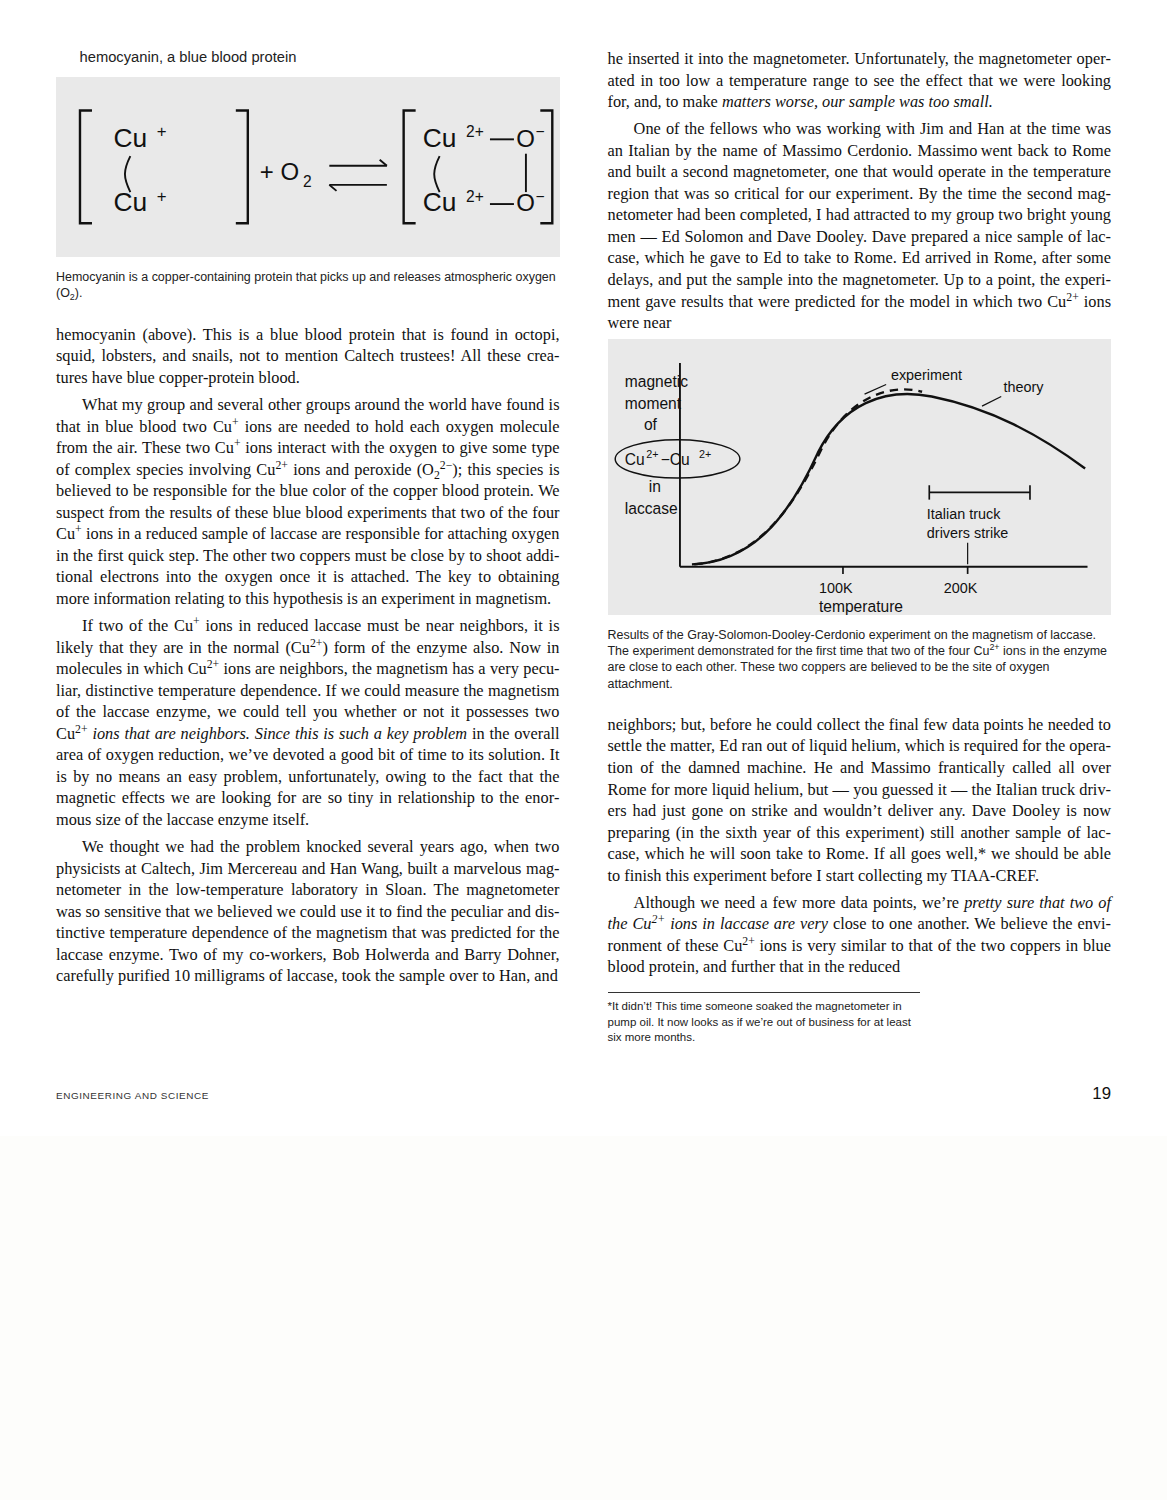hemocyanin, a blue blood protein
Cu + Cu + + O 2 Cu 2+ Cu 2+ O − O −
Hemocyanin is a copper-containing protein that picks up and releases atmospheric oxygen (O2).
hemocyanin (above). This is a blue blood protein that is found in octopi, squid, lobsters, and snails, not to mention Caltech trustees! All these creatures have blue copper-protein blood.
What my group and several other groups around the world have found is that in blue blood two Cu+ ions are needed to hold each oxygen molecule from the air. These two Cu+ ions interact with the oxygen to give some type of complex species involving Cu2+ ions and peroxide (O22−); this species is believed to be responsible for the blue color of the copper blood protein. We suspect from the results of these blue blood experiments that two of the four Cu+ ions in a reduced sample of laccase are responsible for attaching oxygen in the first quick step. The other two coppers must be close by to shoot additional electrons into the oxygen once it is attached. The key to obtaining more information relating to this hypothesis is an experiment in magnetism.
If two of the Cu+ ions in reduced laccase must be near neighbors, it is likely that they are in the normal (Cu2+) form of the enzyme also. Now in molecules in which Cu2+ ions are neighbors, the magnetism has a very peculiar, distinctive temperature dependence. If we could measure the magnetism of the laccase enzyme, we could tell you whether or not it possesses two Cu2+ ions that are neighbors. Since this is such a key problem in the overall area of oxygen reduction, we’ve devoted a good bit of time to its solution. It is by no means an easy problem, unfortunately, owing to the fact that the magnetic effects we are looking for are so tiny in relationship to the enormous size of the laccase enzyme itself.
We thought we had the problem knocked several years ago, when two physicists at Caltech, Jim Mercereau and Han Wang, built a marvelous magnetometer in the low-temperature laboratory in Sloan. The magnetometer was so sensitive that we believed we could use it to find the peculiar and distinctive temperature dependence of the magnetism that was predicted for the laccase enzyme. Two of my co-workers, Bob Holwerda and Barry Dohner, carefully purified 10 milligrams of laccase, took the sample over to Han, and
he inserted it into the magnetometer. Unfortunately, the magnetometer operated in too low a temperature range to see the effect that we were looking for, and, to make matters worse, our sample was too small.
One of the fellows who was working with Jim and Han at the time was an Italian by the name of Massimo Cerdonio. Massimo went back to Rome and built a second magnetometer, one that would operate in the temperature region that was so critical for our experiment. By the time the second magnetometer had been completed, I had attracted to my group two bright young men — Ed Solomon and Dave Dooley. Dave prepared a nice sample of laccase, which he gave to Ed to take to Rome. Ed arrived in Rome, after some delays, and put the sample into the magnetometer. Up to a point, the experiment gave results that were predicted for the model in which two Cu2+ ions were near
magnetic moment of Cu 2+ −Cu 2+ in laccase experiment theory Italian truck drivers strike 100K 200K temperature
Results of the Gray-Solomon-Dooley-Cerdonio experiment on the magnetism of laccase. The experiment demonstrated for the first time that two of the four Cu2+ ions in the enzyme are close to each other. These two coppers are believed to be the site of oxygen attachment.
neighbors; but, before he could collect the final few data points he needed to settle the matter, Ed ran out of liquid helium, which is required for the operation of the damned machine. He and Massimo frantically called all over Rome for more liquid helium, but — you guessed it — the Italian truck drivers had just gone on strike and wouldn’t deliver any. Dave Dooley is now preparing (in the sixth year of this experiment) still another sample of laccase, which he will soon take to Rome. If all goes well,* we should be able to finish this experiment before I start collecting my TIAA-CREF.
Although we need a few more data points, we’re pretty sure that two of the Cu2+ ions in laccase are very close to one another. We believe the environment of these Cu2+ ions is very similar to that of the two coppers in blue blood protein, and further that in the reduced
*It didn’t! This time someone soaked the magnetometer in pump oil. It now looks as if we’re out of business for at least six more months.
ENGINEERING AND SCIENCE 19